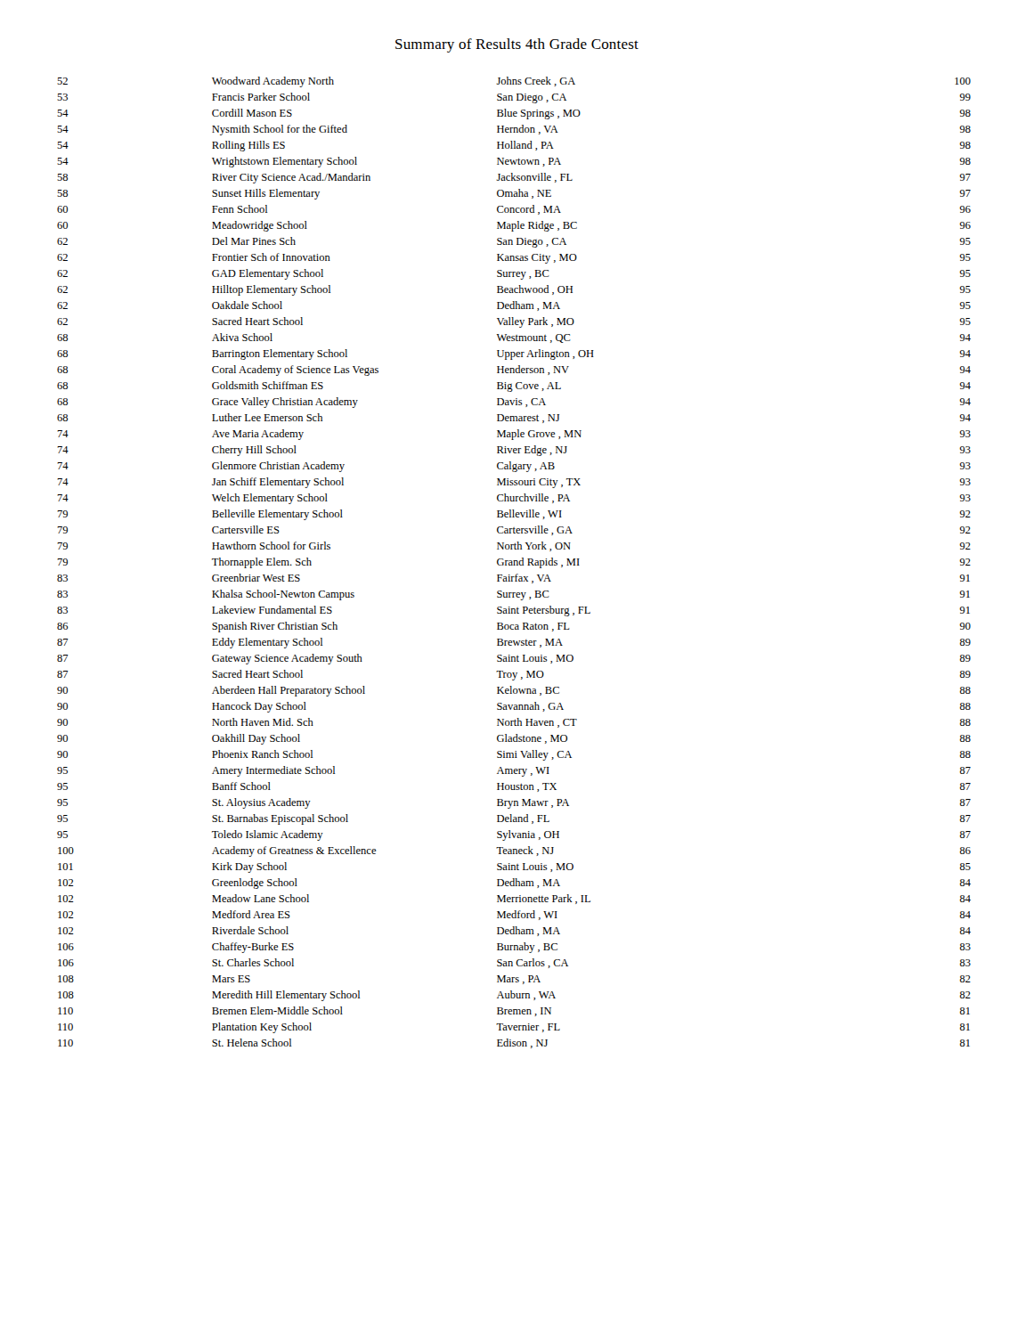Summary of Results 4th Grade Contest
| 52 | Woodward Academy North | Johns Creek , GA | 100 |
| 53 | Francis Parker School | San Diego , CA | 99 |
| 54 | Cordill Mason ES | Blue Springs , MO | 98 |
| 54 | Nysmith School for the Gifted | Herndon , VA | 98 |
| 54 | Rolling Hills ES | Holland , PA | 98 |
| 54 | Wrightstown Elementary School | Newtown , PA | 98 |
| 58 | River City Science Acad./Mandarin | Jacksonville , FL | 97 |
| 58 | Sunset Hills Elementary | Omaha , NE | 97 |
| 60 | Fenn School | Concord , MA | 96 |
| 60 | Meadowridge School | Maple Ridge , BC | 96 |
| 62 | Del Mar Pines Sch | San Diego , CA | 95 |
| 62 | Frontier Sch of Innovation | Kansas City , MO | 95 |
| 62 | GAD Elementary School | Surrey , BC | 95 |
| 62 | Hilltop Elementary School | Beachwood , OH | 95 |
| 62 | Oakdale School | Dedham , MA | 95 |
| 62 | Sacred Heart School | Valley Park , MO | 95 |
| 68 | Akiva School | Westmount , QC | 94 |
| 68 | Barrington Elementary School | Upper Arlington , OH | 94 |
| 68 | Coral Academy of Science Las Vegas | Henderson , NV | 94 |
| 68 | Goldsmith Schiffman ES | Big Cove , AL | 94 |
| 68 | Grace Valley Christian Academy | Davis , CA | 94 |
| 68 | Luther Lee Emerson Sch | Demarest , NJ | 94 |
| 74 | Ave Maria Academy | Maple Grove , MN | 93 |
| 74 | Cherry Hill School | River Edge , NJ | 93 |
| 74 | Glenmore Christian Academy | Calgary , AB | 93 |
| 74 | Jan Schiff Elementary School | Missouri City , TX | 93 |
| 74 | Welch Elementary School | Churchville , PA | 93 |
| 79 | Belleville Elementary School | Belleville , WI | 92 |
| 79 | Cartersville ES | Cartersville , GA | 92 |
| 79 | Hawthorn School for Girls | North York , ON | 92 |
| 79 | Thornapple Elem. Sch | Grand Rapids , MI | 92 |
| 83 | Greenbriar West ES | Fairfax , VA | 91 |
| 83 | Khalsa School-Newton Campus | Surrey , BC | 91 |
| 83 | Lakeview Fundamental ES | Saint Petersburg , FL | 91 |
| 86 | Spanish River Christian Sch | Boca Raton , FL | 90 |
| 87 | Eddy Elementary School | Brewster , MA | 89 |
| 87 | Gateway Science Academy South | Saint Louis , MO | 89 |
| 87 | Sacred Heart School | Troy , MO | 89 |
| 90 | Aberdeen Hall Preparatory School | Kelowna , BC | 88 |
| 90 | Hancock Day School | Savannah , GA | 88 |
| 90 | North Haven Mid. Sch | North Haven , CT | 88 |
| 90 | Oakhill Day School | Gladstone , MO | 88 |
| 90 | Phoenix Ranch School | Simi Valley , CA | 88 |
| 95 | Amery Intermediate School | Amery , WI | 87 |
| 95 | Banff School | Houston , TX | 87 |
| 95 | St. Aloysius Academy | Bryn Mawr , PA | 87 |
| 95 | St. Barnabas Episcopal School | Deland , FL | 87 |
| 95 | Toledo Islamic Academy | Sylvania , OH | 87 |
| 100 | Academy of Greatness & Excellence | Teaneck , NJ | 86 |
| 101 | Kirk Day School | Saint Louis , MO | 85 |
| 102 | Greenlodge School | Dedham , MA | 84 |
| 102 | Meadow Lane School | Merrionette Park , IL | 84 |
| 102 | Medford Area ES | Medford , WI | 84 |
| 102 | Riverdale School | Dedham , MA | 84 |
| 106 | Chaffey-Burke ES | Burnaby , BC | 83 |
| 106 | St. Charles School | San Carlos , CA | 83 |
| 108 | Mars ES | Mars , PA | 82 |
| 108 | Meredith Hill Elementary School | Auburn , WA | 82 |
| 110 | Bremen Elem-Middle School | Bremen , IN | 81 |
| 110 | Plantation Key School | Tavernier , FL | 81 |
| 110 | St. Helena School | Edison , NJ | 81 |